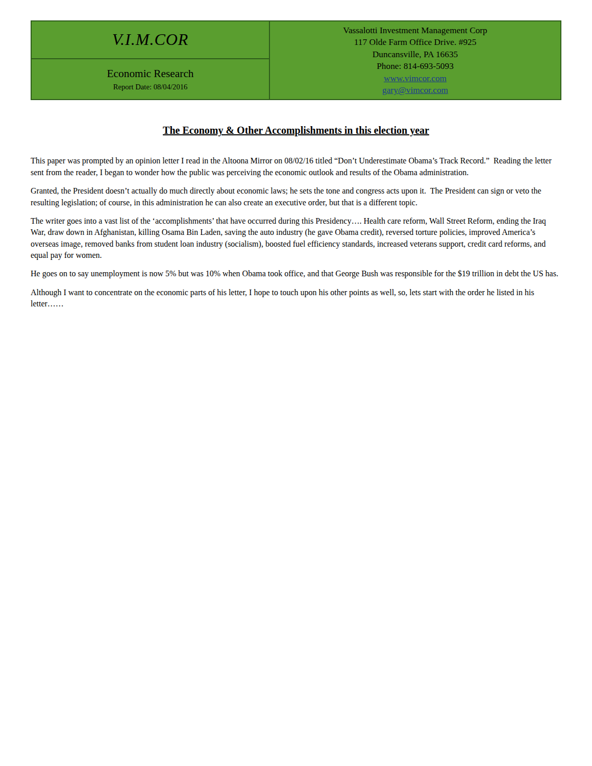| V.I.M.COR | Vassalotti Investment Management Corp 117 Olde Farm Office Drive. #925 Duncansville, PA 16635 Phone: 814-693-5093 www.vimcor.com gary@vimcor.com |
| Economic Research Report Date: 08/04/2016 |
The Economy & Other Accomplishments in this election year
This paper was prompted by an opinion letter I read in the Altoona Mirror on 08/02/16 titled “Don’t Underestimate Obama’s Track Record.” Reading the letter sent from the reader, I began to wonder how the public was perceiving the economic outlook and results of the Obama administration.
Granted, the President doesn’t actually do much directly about economic laws; he sets the tone and congress acts upon it. The President can sign or veto the resulting legislation; of course, in this administration he can also create an executive order, but that is a different topic.
The writer goes into a vast list of the ‘accomplishments’ that have occurred during this Presidency…. Health care reform, Wall Street Reform, ending the Iraq War, draw down in Afghanistan, killing Osama Bin Laden, saving the auto industry (he gave Obama credit), reversed torture policies, improved America’s overseas image, removed banks from student loan industry (socialism), boosted fuel efficiency standards, increased veterans support, credit card reforms, and equal pay for women.
He goes on to say unemployment is now 5% but was 10% when Obama took office, and that George Bush was responsible for the $19 trillion in debt the US has.
Although I want to concentrate on the economic parts of his letter, I hope to touch upon his other points as well, so, lets start with the order he listed in his letter……